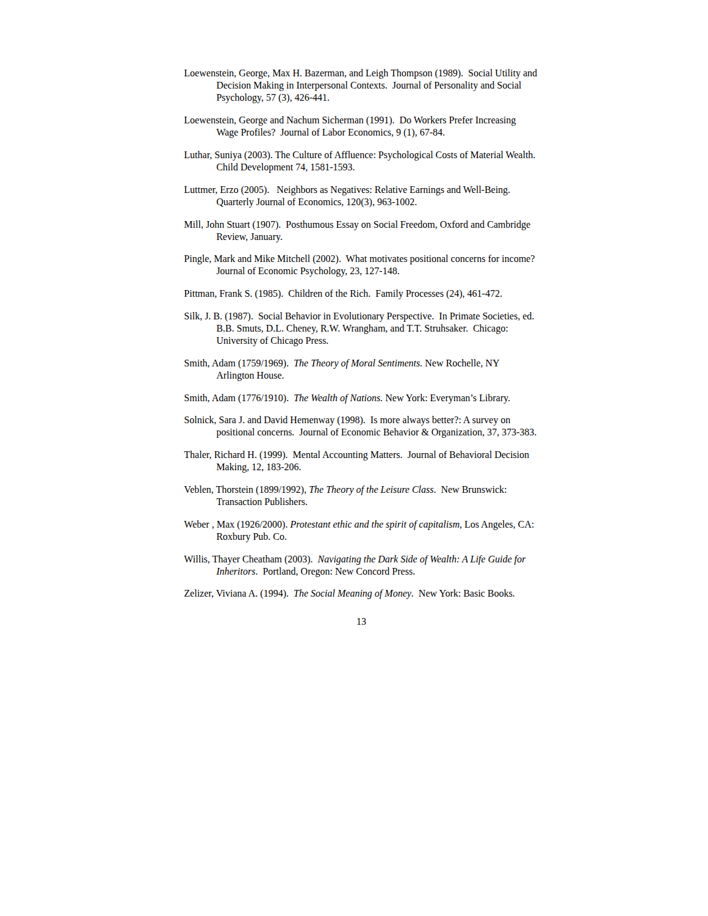Loewenstein, George, Max H. Bazerman, and Leigh Thompson (1989). Social Utility and Decision Making in Interpersonal Contexts. Journal of Personality and Social Psychology, 57 (3), 426-441.
Loewenstein, George and Nachum Sicherman (1991). Do Workers Prefer Increasing Wage Profiles? Journal of Labor Economics, 9 (1), 67-84.
Luthar, Suniya (2003). The Culture of Affluence: Psychological Costs of Material Wealth. Child Development 74, 1581-1593.
Luttmer, Erzo (2005). Neighbors as Negatives: Relative Earnings and Well-Being. Quarterly Journal of Economics, 120(3), 963-1002.
Mill, John Stuart (1907). Posthumous Essay on Social Freedom, Oxford and Cambridge Review, January.
Pingle, Mark and Mike Mitchell (2002). What motivates positional concerns for income? Journal of Economic Psychology, 23, 127-148.
Pittman, Frank S. (1985). Children of the Rich. Family Processes (24), 461-472.
Silk, J. B. (1987). Social Behavior in Evolutionary Perspective. In Primate Societies, ed. B.B. Smuts, D.L. Cheney, R.W. Wrangham, and T.T. Struhsaker. Chicago: University of Chicago Press.
Smith, Adam (1759/1969). The Theory of Moral Sentiments. New Rochelle, NY Arlington House.
Smith, Adam (1776/1910). The Wealth of Nations. New York: Everyman’s Library.
Solnick, Sara J. and David Hemenway (1998). Is more always better?: A survey on positional concerns. Journal of Economic Behavior & Organization, 37, 373-383.
Thaler, Richard H. (1999). Mental Accounting Matters. Journal of Behavioral Decision Making, 12, 183-206.
Veblen, Thorstein (1899/1992), The Theory of the Leisure Class. New Brunswick: Transaction Publishers.
Weber , Max (1926/2000). Protestant ethic and the spirit of capitalism, Los Angeles, CA: Roxbury Pub. Co.
Willis, Thayer Cheatham (2003). Navigating the Dark Side of Wealth: A Life Guide for Inheritors. Portland, Oregon: New Concord Press.
Zelizer, Viviana A. (1994). The Social Meaning of Money. New York: Basic Books.
13